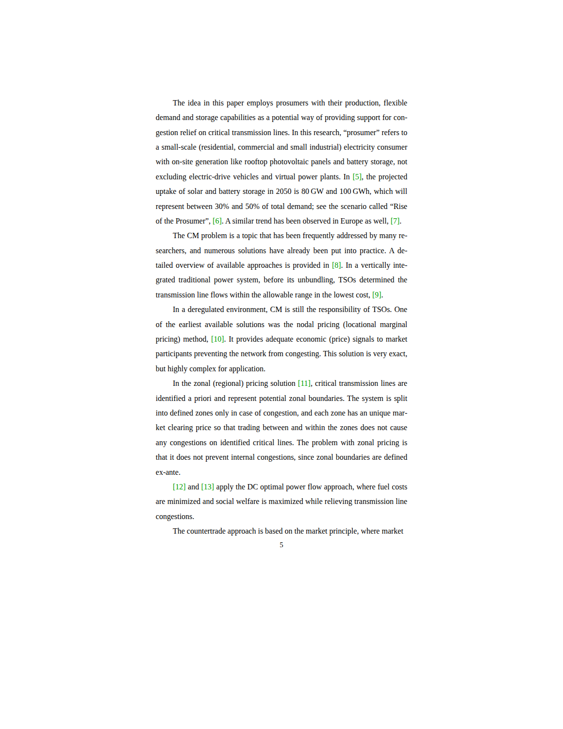The idea in this paper employs prosumers with their production, flexible demand and storage capabilities as a potential way of providing support for congestion relief on critical transmission lines. In this research, “prosumer” refers to a small-scale (residential, commercial and small industrial) electricity consumer with on-site generation like rooftop photovoltaic panels and battery storage, not excluding electric-drive vehicles and virtual power plants. In [5], the projected uptake of solar and battery storage in 2050 is 80 GW and 100 GWh, which will represent between 30% and 50% of total demand; see the scenario called “Rise of the Prosumer”, [6]. A similar trend has been observed in Europe as well, [7].
The CM problem is a topic that has been frequently addressed by many researchers, and numerous solutions have already been put into practice. A detailed overview of available approaches is provided in [8]. In a vertically integrated traditional power system, before its unbundling, TSOs determined the transmission line flows within the allowable range in the lowest cost, [9].
In a deregulated environment, CM is still the responsibility of TSOs. One of the earliest available solutions was the nodal pricing (locational marginal pricing) method, [10]. It provides adequate economic (price) signals to market participants preventing the network from congesting. This solution is very exact, but highly complex for application.
In the zonal (regional) pricing solution [11], critical transmission lines are identified a priori and represent potential zonal boundaries. The system is split into defined zones only in case of congestion, and each zone has an unique market clearing price so that trading between and within the zones does not cause any congestions on identified critical lines. The problem with zonal pricing is that it does not prevent internal congestions, since zonal boundaries are defined ex-ante.
[12] and [13] apply the DC optimal power flow approach, where fuel costs are minimized and social welfare is maximized while relieving transmission line congestions.
The countertrade approach is based on the market principle, where market
5